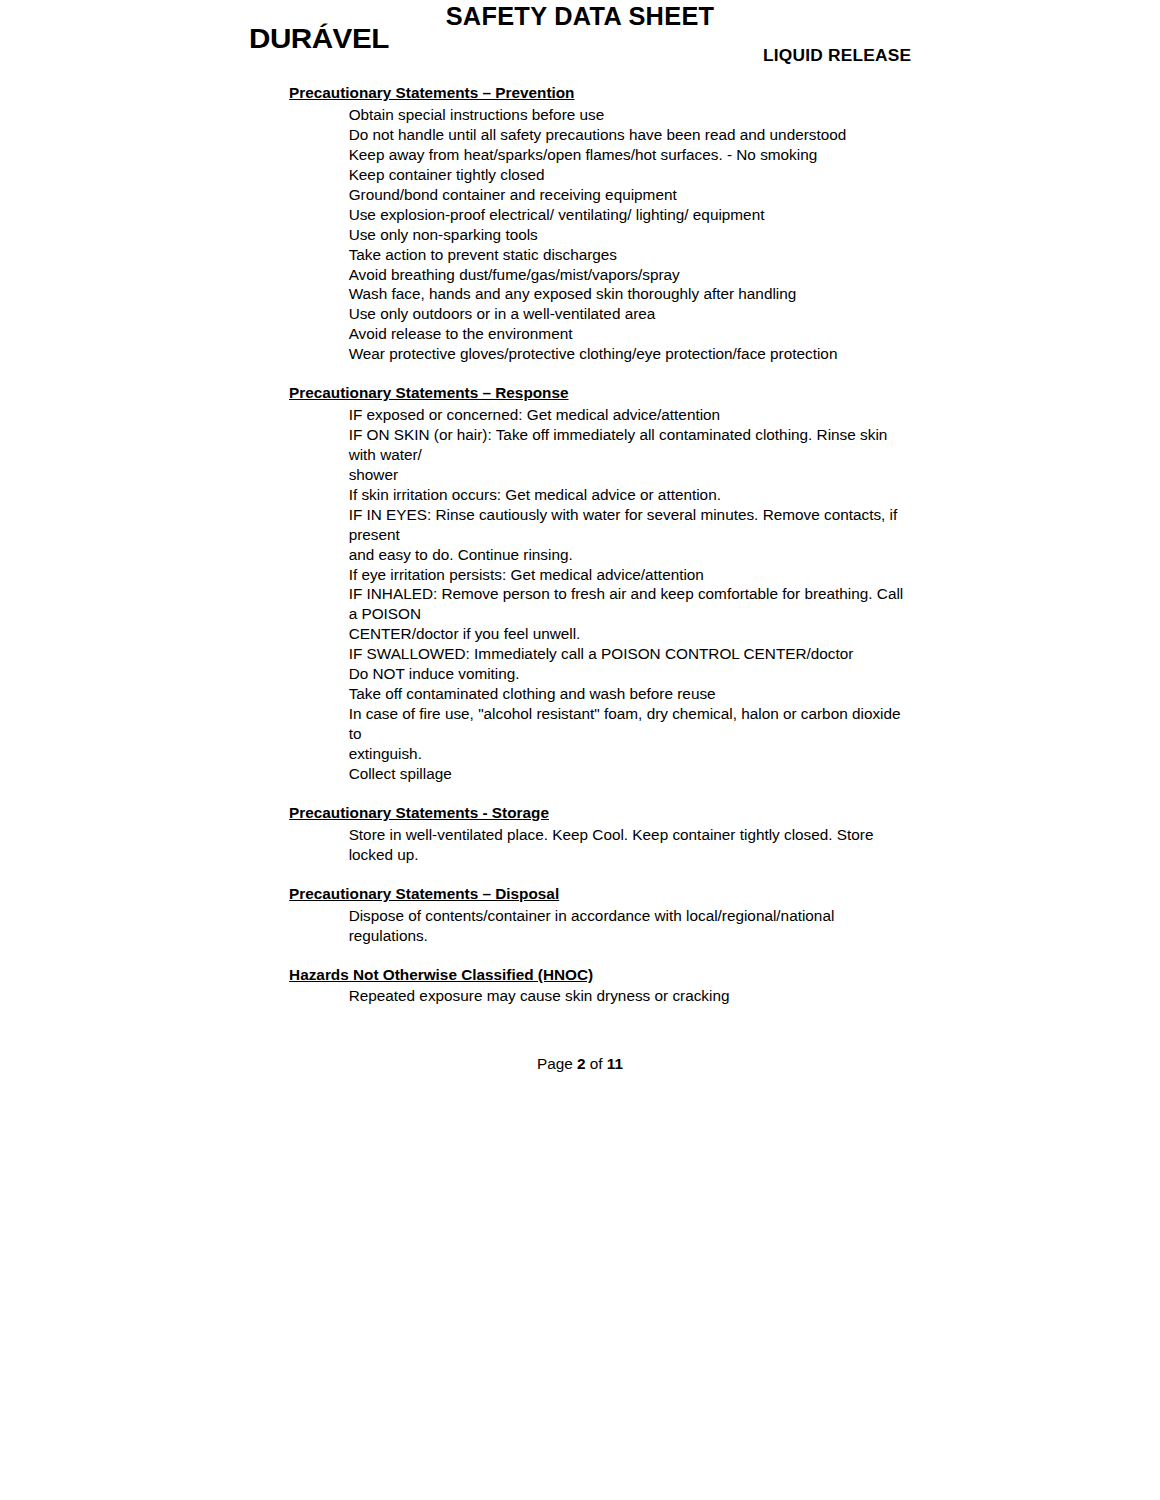SAFETY DATA SHEET
DURÁVEL
LIQUID RELEASE
Precautionary Statements – Prevention
Obtain special instructions before use
Do not handle until all safety precautions have been read and understood
Keep away from heat/sparks/open flames/hot surfaces. - No smoking
Keep container tightly closed
Ground/bond container and receiving equipment
Use explosion-proof electrical/ ventilating/ lighting/ equipment
Use only non-sparking tools
Take action to prevent static discharges
Avoid breathing dust/fume/gas/mist/vapors/spray
Wash face, hands and any exposed skin thoroughly after handling
Use only outdoors or in a well-ventilated area
Avoid release to the environment
Wear protective gloves/protective clothing/eye protection/face protection
Precautionary Statements – Response
IF exposed or concerned: Get medical advice/attention
IF ON SKIN (or hair): Take off immediately all contaminated clothing. Rinse skin with water/
shower
If skin irritation occurs: Get medical advice or attention.
IF IN EYES: Rinse cautiously with water for several minutes. Remove contacts, if present
and easy to do. Continue rinsing.
If eye irritation persists: Get medical advice/attention
IF INHALED: Remove person to fresh air and keep comfortable for breathing. Call a POISON
CENTER/doctor if you feel unwell.
IF SWALLOWED: Immediately call a POISON CONTROL CENTER/doctor
Do NOT induce vomiting.
Take off contaminated clothing and wash before reuse
In case of fire use, "alcohol resistant" foam, dry chemical, halon or carbon dioxide to
extinguish.
Collect spillage
Precautionary Statements - Storage
Store in well-ventilated place. Keep Cool. Keep container tightly closed. Store locked up.
Precautionary Statements – Disposal
Dispose of contents/container in accordance with local/regional/national regulations.
Hazards Not Otherwise Classified (HNOC)
Repeated exposure may cause skin dryness or cracking
Page 2 of 11